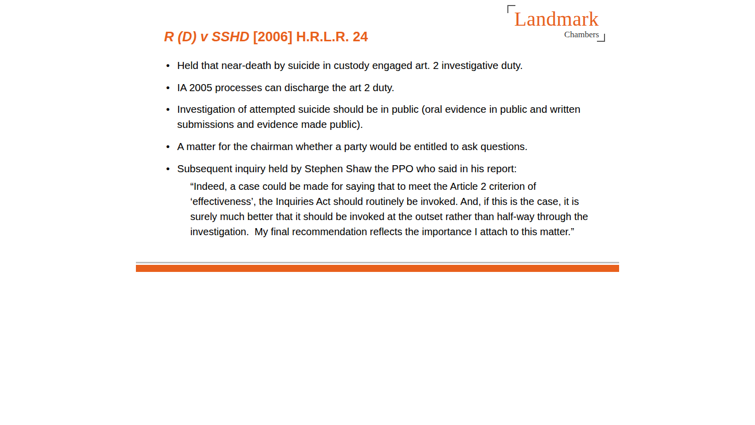Landmark
Chambers
R (D) v SSHD [2006] H.R.L.R. 24
Held that near-death by suicide in custody engaged art. 2 investigative duty.
IA 2005 processes can discharge the art 2 duty.
Investigation of attempted suicide should be in public (oral evidence in public and written submissions and evidence made public).
A matter for the chairman whether a party would be entitled to ask questions.
Subsequent inquiry held by Stephen Shaw the PPO who said in his report:
“Indeed, a case could be made for saying that to meet the Article 2 criterion of ‘effectiveness’, the Inquiries Act should routinely be invoked. And, if this is the case, it is surely much better that it should be invoked at the outset rather than half-way through the investigation. My final recommendation reflects the importance I attach to this matter.”